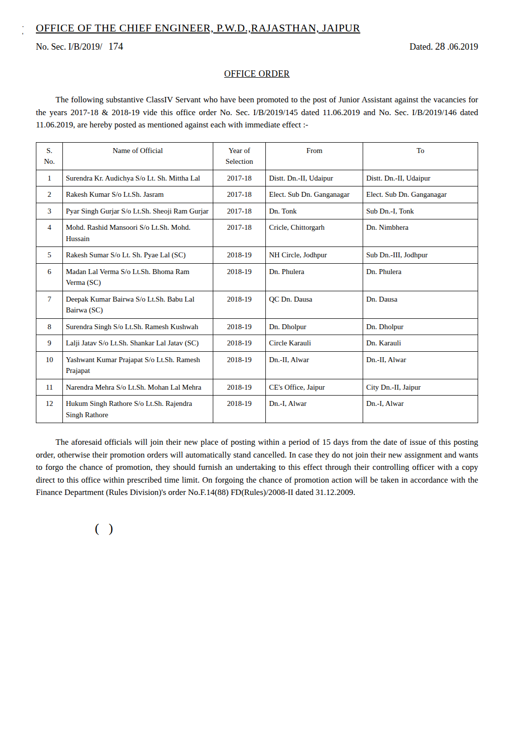.
'
OFFICE OF THE CHIEF ENGINEER, P.W.D.,RAJASTHAN, JAIPUR
No. Sec. I/B/2019/ 174
Dated. 28 .06.2019
OFFICE ORDER
The following substantive ClassIV Servant who have been promoted to the post of Junior Assistant against the vacancies for the years 2017-18 & 2018-19 vide this office order No. Sec. I/B/2019/145 dated 11.06.2019 and No. Sec. I/B/2019/146 dated 11.06.2019, are hereby posted as mentioned against each with immediate effect :-
| S. No. | Name of Official | Year of Selection | From | To |
| --- | --- | --- | --- | --- |
| 1 | Surendra Kr. Audichya S/o Lt. Sh. Mittha Lal | 2017-18 | Distt. Dn.-II, Udaipur | Distt. Dn.-II, Udaipur |
| 2 | Rakesh Kumar S/o Lt.Sh. Jasram | 2017-18 | Elect. Sub Dn. Ganganagar | Elect. Sub Dn. Ganganagar |
| 3 | Pyar Singh Gurjar S/o Lt.Sh. Sheoji Ram Gurjar | 2017-18 | Dn. Tonk | Sub Dn.-I, Tonk |
| 4 | Mohd. Rashid Mansoori S/o Lt.Sh. Mohd. Hussain | 2017-18 | Cricle, Chittorgarh | Dn. Nimbhera |
| 5 | Rakesh Sumar S/o Lt. Sh. Pyae Lal (SC) | 2018-19 | NH Circle, Jodhpur | Sub Dn.-III, Jodhpur |
| 6 | Madan Lal Verma S/o Lt.Sh. Bhoma Ram Verma (SC) | 2018-19 | Dn. Phulera | Dn. Phulera |
| 7 | Deepak Kumar Bairwa S/o Lt.Sh. Babu Lal Bairwa (SC) | 2018-19 | QC Dn. Dausa | Dn. Dausa |
| 8 | Surendra Singh S/o Lt.Sh. Ramesh Kushwah | 2018-19 | Dn. Dholpur | Dn. Dholpur |
| 9 | Lalji Jatav S/o Lt.Sh. Shankar Lal Jatav (SC) | 2018-19 | Circle Karauli | Dn. Karauli |
| 10 | Yashwant Kumar Prajapat S/o Lt.Sh. Ramesh Prajapat | 2018-19 | Dn.-II, Alwar | Dn.-II, Alwar |
| 11 | Narendra Mehra S/o Lt.Sh. Mohan Lal Mehra | 2018-19 | CE's Office, Jaipur | City Dn.-II, Jaipur |
| 12 | Hukum Singh Rathore S/o Lt.Sh. Rajendra Singh Rathore | 2018-19 | Dn.-I, Alwar | Dn.-I, Alwar |
The aforesaid officials will join their new place of posting within a period of 15 days from the date of issue of this posting order, otherwise their promotion orders will automatically stand cancelled. In case they do not join their new assignment and wants to forgo the chance of promotion, they should furnish an undertaking to this effect through their controlling officer with a copy direct to this office within prescribed time limit. On forgoing the chance of promotion action will be taken in accordance with the Finance Department (Rules Division)'s order No.F.14(88) FD(Rules)/2008-II dated 31.12.2009.
( )